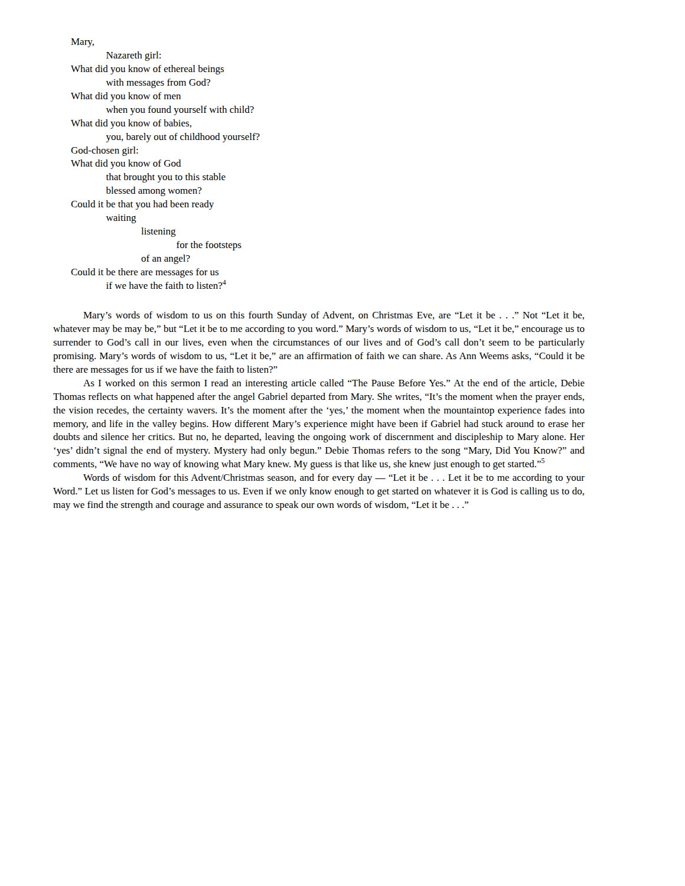Mary,
Nazareth girl:
What did you know of ethereal beings
with messages from God?
What did you know of men
when you found yourself with child?
What did you know of babies,
you, barely out of childhood yourself?
God-chosen girl:
What did you know of God
that brought you to this stable
blessed among women?
Could it be that you had been ready
waiting
listening
for the footsteps
of an angel?
Could it be there are messages for us
if we have the faith to listen?4
Mary’s words of wisdom to us on this fourth Sunday of Advent, on Christmas Eve, are “Let it be . . .” Not “Let it be, whatever may be may be,” but “Let it be to me according to you word.” Mary’s words of wisdom to us, “Let it be,” encourage us to surrender to God’s call in our lives, even when the circumstances of our lives and of God’s call don’t seem to be particularly promising. Mary’s words of wisdom to us, “Let it be,” are an affirmation of faith we can share. As Ann Weems asks, “Could it be there are messages for us if we have the faith to listen?”
As I worked on this sermon I read an interesting article called “The Pause Before Yes.” At the end of the article, Debie Thomas reflects on what happened after the angel Gabriel departed from Mary. She writes, “It’s the moment when the prayer ends, the vision recedes, the certainty wavers. It’s the moment after the ‘yes,’ the moment when the mountaintop experience fades into memory, and life in the valley begins. How different Mary’s experience might have been if Gabriel had stuck around to erase her doubts and silence her critics. But no, he departed, leaving the ongoing work of discernment and discipleship to Mary alone. Her ‘yes’ didn’t signal the end of mystery. Mystery had only begun.” Debie Thomas refers to the song “Mary, Did You Know?” and comments, “We have no way of knowing what Mary knew. My guess is that like us, she knew just enough to get started.”5
Words of wisdom for this Advent/Christmas season, and for every day — “Let it be . . . Let it be to me according to your Word.” Let us listen for God’s messages to us. Even if we only know enough to get started on whatever it is God is calling us to do, may we find the strength and courage and assurance to speak our own words of wisdom, “Let it be . . .”